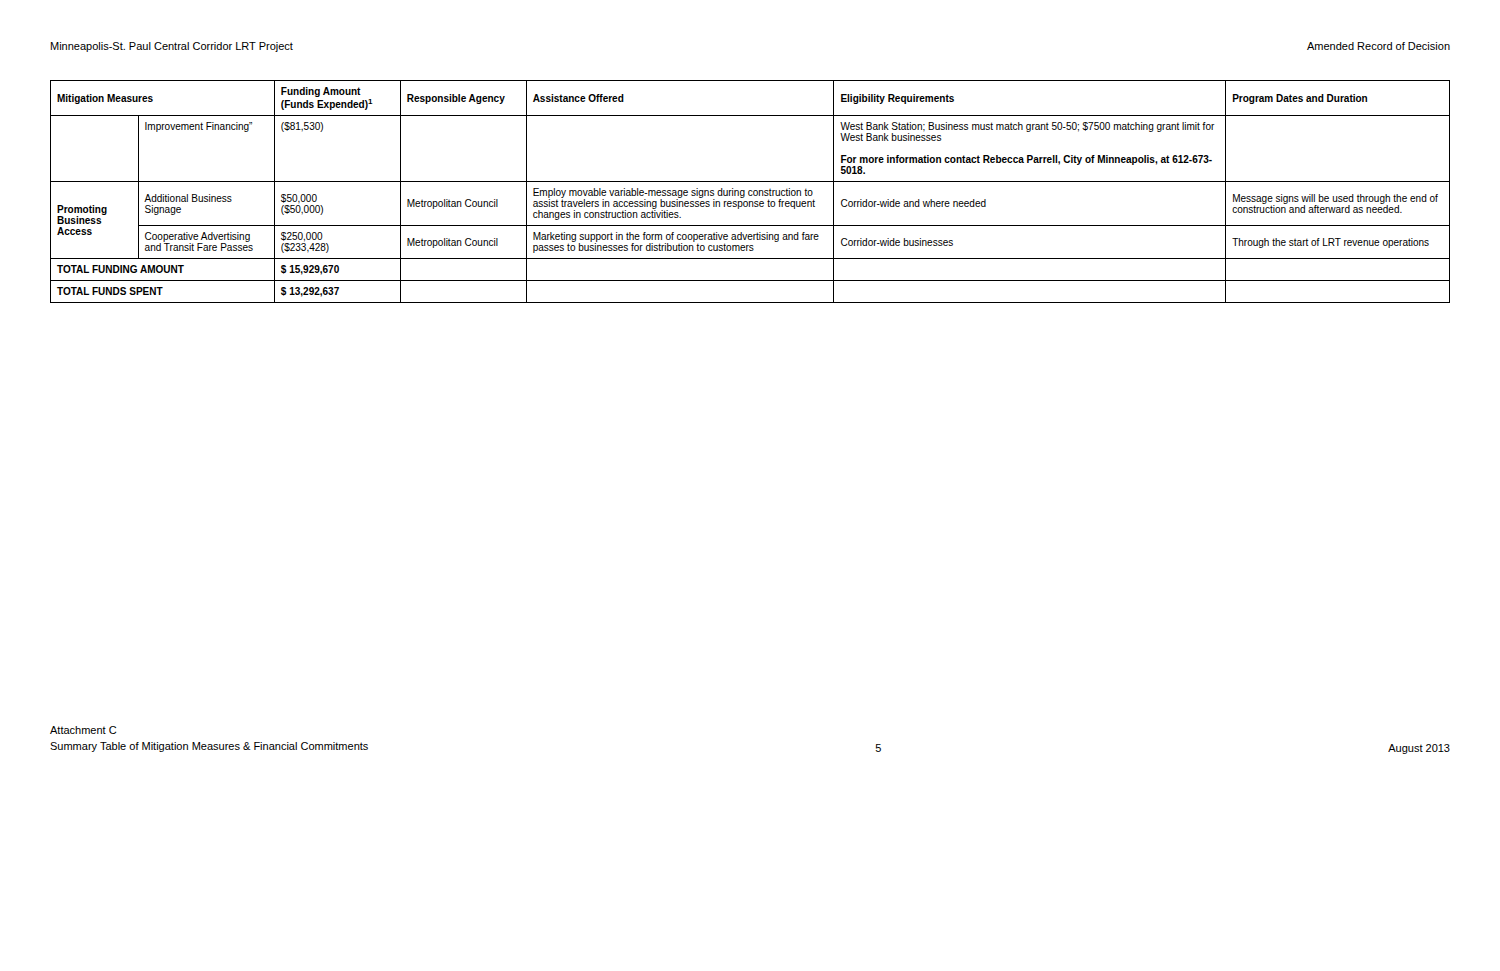Minneapolis-St. Paul Central Corridor LRT Project
Amended Record of Decision
| Mitigation Measures | Funding Amount (Funds Expended) 1 | Responsible Agency | Assistance Offered | Eligibility Requirements | Program Dates and Duration |
| --- | --- | --- | --- | --- | --- |
| | Improvement Financing” | ($81,530) | | | West Bank Station; Business must match grant 50-50; $7500 matching grant limit for West Bank businesses For more information contact Rebecca Parrell, City of Minneapolis, at 612-673-5018. | |
| Promoting Business Access | Additional Business Signage | $50,000 ($50,000) | Metropolitan Council | Employ movable variable-message signs during construction to assist travelers in accessing businesses in response to frequent changes in construction activities. | Corridor-wide and where needed | Message signs will be used through the end of construction and afterward as needed. |
| Cooperative Advertising and Transit Fare Passes | $250,000 ($233,428) | Metropolitan Council | Marketing support in the form of cooperative advertising and fare passes to businesses for distribution to customers | Corridor-wide businesses | Through the start of LRT revenue operations |
| TOTAL FUNDING AMOUNT | $ 15,929,670 | | | | |
| TOTAL FUNDS SPENT | $ 13,292,637 | | | | |
Attachment C
Summary Table of Mitigation Measures & Financial Commitments
5
August 2013